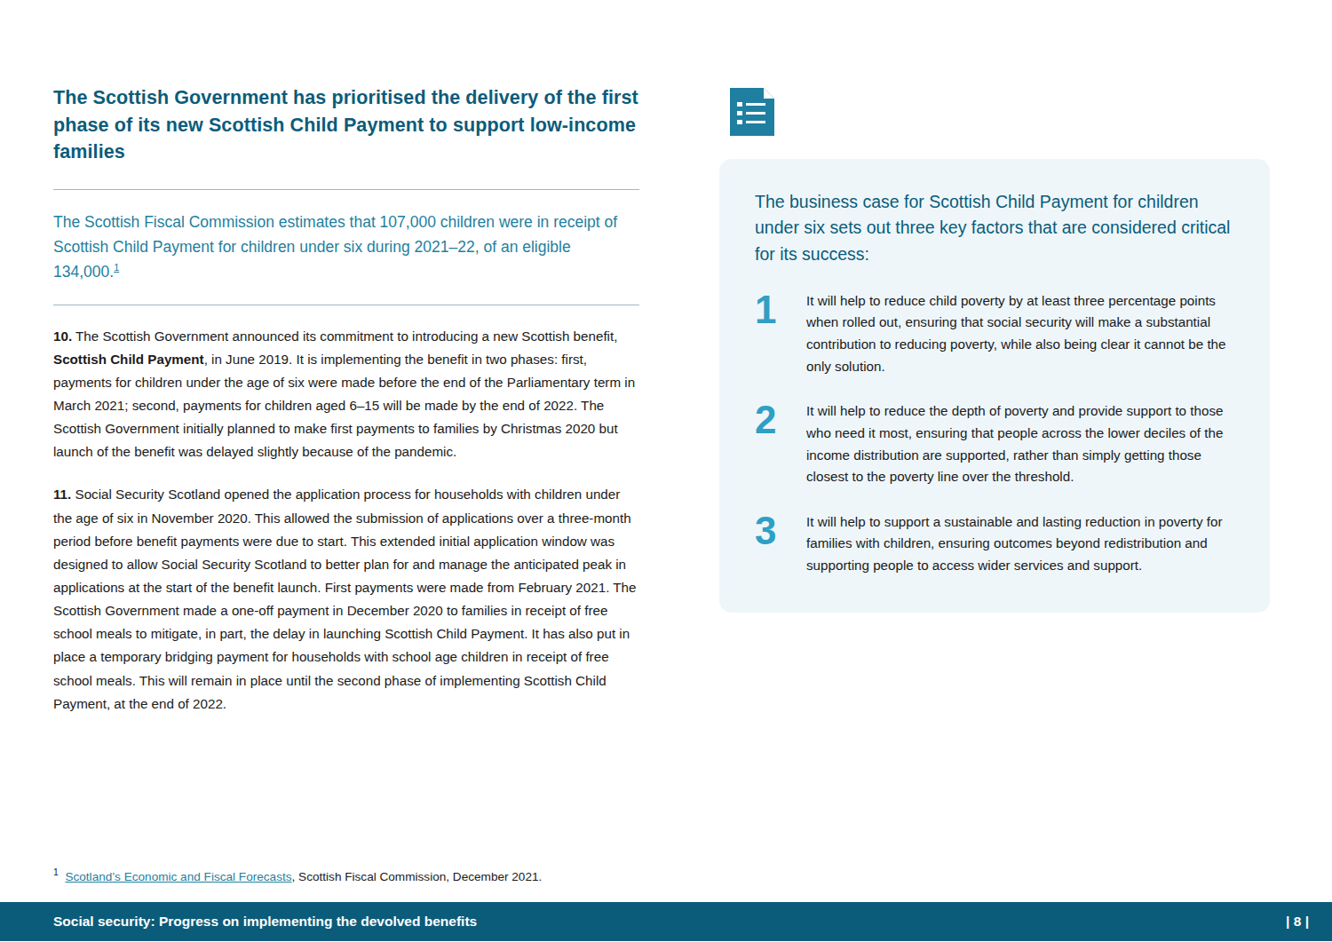The Scottish Government has prioritised the delivery of the first phase of its new Scottish Child Payment to support low-income families
The Scottish Fiscal Commission estimates that 107,000 children were in receipt of Scottish Child Payment for children under six during 2021–22, of an eligible 134,000.1
10. The Scottish Government announced its commitment to introducing a new Scottish benefit, Scottish Child Payment, in June 2019. It is implementing the benefit in two phases: first, payments for children under the age of six were made before the end of the Parliamentary term in March 2021; second, payments for children aged 6–15 will be made by the end of 2022. The Scottish Government initially planned to make first payments to families by Christmas 2020 but launch of the benefit was delayed slightly because of the pandemic.
11. Social Security Scotland opened the application process for households with children under the age of six in November 2020. This allowed the submission of applications over a three-month period before benefit payments were due to start. This extended initial application window was designed to allow Social Security Scotland to better plan for and manage the anticipated peak in applications at the start of the benefit launch. First payments were made from February 2021. The Scottish Government made a one-off payment in December 2020 to families in receipt of free school meals to mitigate, in part, the delay in launching Scottish Child Payment. It has also put in place a temporary bridging payment for households with school age children in receipt of free school meals. This will remain in place until the second phase of implementing Scottish Child Payment, at the end of 2022.
The business case for Scottish Child Payment for children under six sets out three key factors that are considered critical for its success:
1
It will help to reduce child poverty by at least three percentage points when rolled out, ensuring that social security will make a substantial contribution to reducing poverty, while also being clear it cannot be the only solution.
2
It will help to reduce the depth of poverty and provide support to those who need it most, ensuring that people across the lower deciles of the income distribution are supported, rather than simply getting those closest to the poverty line over the threshold.
3
It will help to support a sustainable and lasting reduction in poverty for families with children, ensuring outcomes beyond redistribution and supporting people to access wider services and support.
1 Scotland’s Economic and Fiscal Forecasts, Scottish Fiscal Commission, December 2021.
Social security: Progress on implementing the devolved benefits
| 8 |